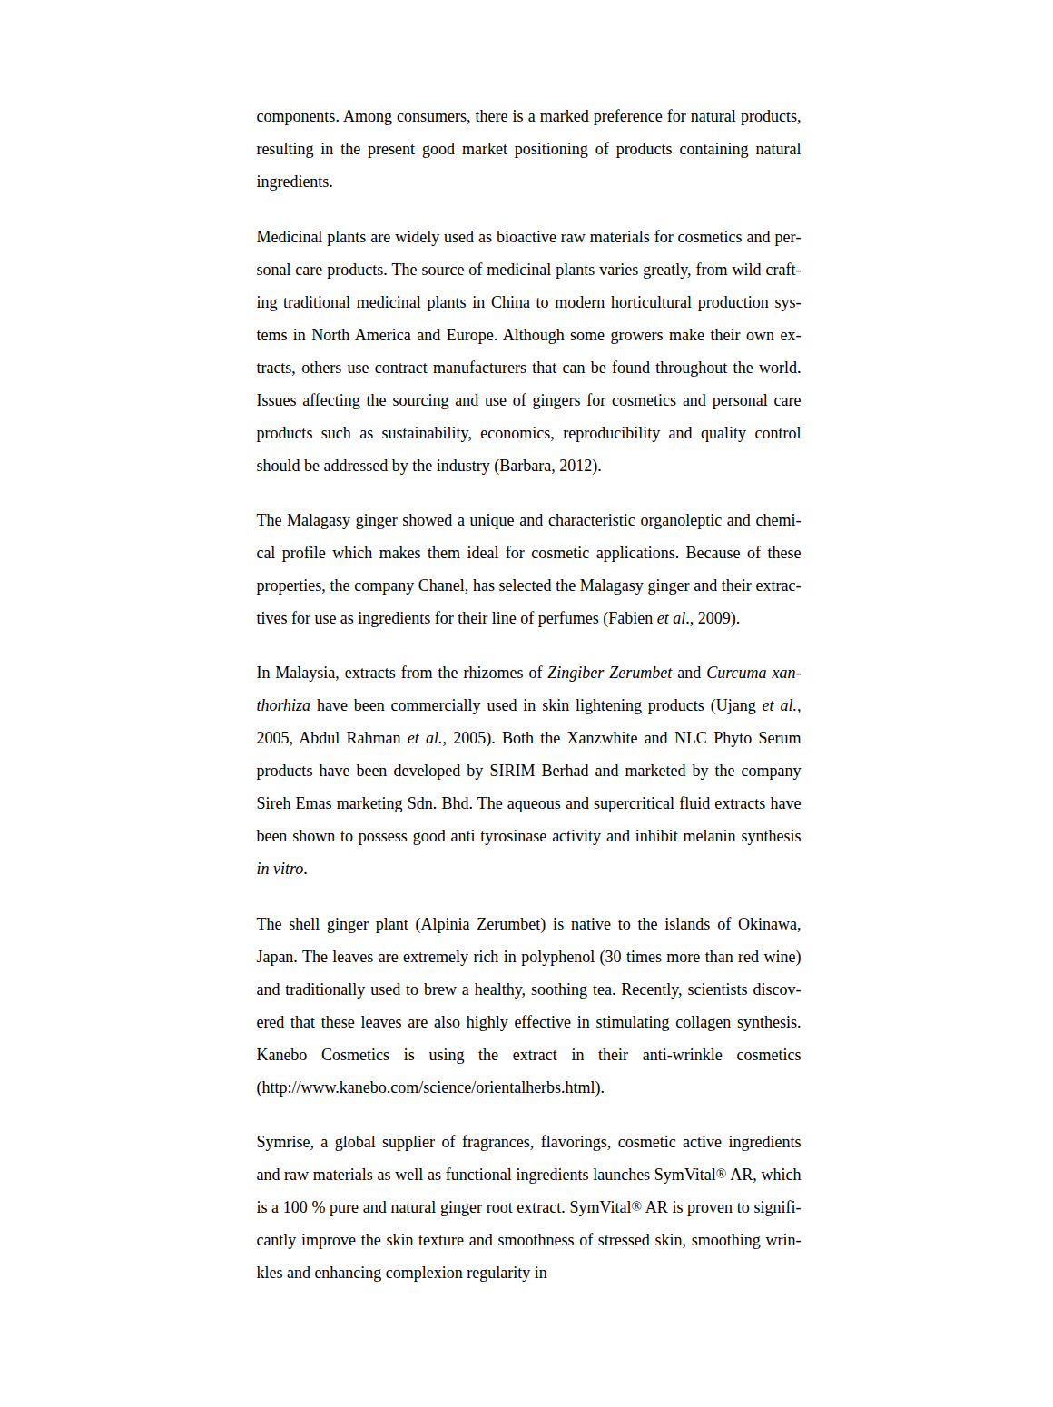components. Among consumers, there is a marked preference for natural products, resulting in the present good market positioning of products containing natural ingredients.
Medicinal plants are widely used as bioactive raw materials for cosmetics and personal care products. The source of medicinal plants varies greatly, from wild crafting traditional medicinal plants in China to modern horticultural production systems in North America and Europe. Although some growers make their own extracts, others use contract manufacturers that can be found throughout the world. Issues affecting the sourcing and use of gingers for cosmetics and personal care products such as sustainability, economics, reproducibility and quality control should be addressed by the industry (Barbara, 2012).
The Malagasy ginger showed a unique and characteristic organoleptic and chemical profile which makes them ideal for cosmetic applications. Because of these properties, the company Chanel, has selected the Malagasy ginger and their extractives for use as ingredients for their line of perfumes (Fabien et al., 2009).
In Malaysia, extracts from the rhizomes of Zingiber Zerumbet and Curcuma xanthorhiza have been commercially used in skin lightening products (Ujang et al., 2005, Abdul Rahman et al., 2005). Both the Xanzwhite and NLC Phyto Serum products have been developed by SIRIM Berhad and marketed by the company Sireh Emas marketing Sdn. Bhd. The aqueous and supercritical fluid extracts have been shown to possess good anti tyrosinase activity and inhibit melanin synthesis in vitro.
The shell ginger plant (Alpinia Zerumbet) is native to the islands of Okinawa, Japan. The leaves are extremely rich in polyphenol (30 times more than red wine) and traditionally used to brew a healthy, soothing tea. Recently, scientists discovered that these leaves are also highly effective in stimulating collagen synthesis. Kanebo Cosmetics is using the extract in their anti-wrinkle cosmetics (http://www.kanebo.com/science/orientalherbs.html).
Symrise, a global supplier of fragrances, flavorings, cosmetic active ingredients and raw materials as well as functional ingredients launches SymVital® AR, which is a 100 % pure and natural ginger root extract. SymVital® AR is proven to significantly improve the skin texture and smoothness of stressed skin, smoothing wrinkles and enhancing complexion regularity in